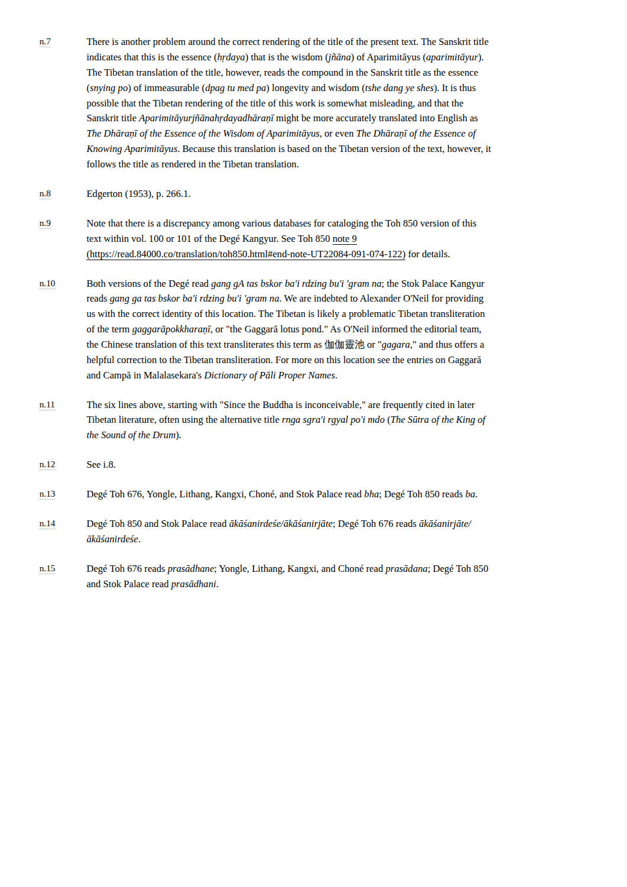n.7
There is another problem around the correct rendering of the title of the present text. The Sanskrit title indicates that this is the essence (hṛdaya) that is the wisdom (jñāna) of Aparimitāyus (aparimitāyur). The Tibetan translation of the title, however, reads the compound in the Sanskrit title as the essence (snying po) of immeasurable (dpag tu med pa) longevity and wisdom (tshe dang ye shes). It is thus possible that the Tibetan rendering of the title of this work is somewhat misleading, and that the Sanskrit title Aparimitāyurjñānahṛdayadhāraṇī might be more accurately translated into English as The Dhāraṇī of the Essence of the Wisdom of Aparimitāyus, or even The Dhāraṇī of the Essence of Knowing Aparimitāyus. Because this translation is based on the Tibetan version of the text, however, it follows the title as rendered in the Tibetan translation.
n.8
Edgerton (1953), p. 266.1.
n.9
Note that there is a discrepancy among various databases for cataloging the Toh 850 version of this text within vol. 100 or 101 of the Degé Kangyur. See Toh 850 note 9 (https://read.84000.co/translation/toh850.html#end-note-UT22084-091-074-122) for details.
n.10
Both versions of the Degé read gang gA tas bskor ba'i rdzing bu'i 'gram na; the Stok Palace Kangyur reads gang ga tas bskor ba'i rdzing bu'i 'gram na. We are indebted to Alexander O'Neil for providing us with the correct identity of this location. The Tibetan is likely a problematic Tibetan transliteration of the term gaggarāpokkharaṇī, or "the Gaggarā lotus pond." As O'Neil informed the editorial team, the Chinese translation of this text transliterates this term as 伽伽靈池 or "gagara," and thus offers a helpful correction to the Tibetan transliteration. For more on this location see the entries on Gaggarā and Campā in Malalasekara's Dictionary of Pāli Proper Names.
n.11
The six lines above, starting with "Since the Buddha is inconceivable," are frequently cited in later Tibetan literature, often using the alternative title rnga sgra'i rgyal po'i mdo (The Sūtra of the King of the Sound of the Drum).
n.12
See i.8.
n.13
Degé Toh 676, Yongle, Lithang, Kangxi, Choné, and Stok Palace read bha; Degé Toh 850 reads ba.
n.14
Degé Toh 850 and Stok Palace read ākāśanirdeśe/ākāśanirjāte; Degé Toh 676 reads ākāśanirjāte/ākāśanirdeśe.
n.15
Degé Toh 676 reads prasādhane; Yongle, Lithang, Kangxi, and Choné read prasādana; Degé Toh 850 and Stok Palace read prasādhani.